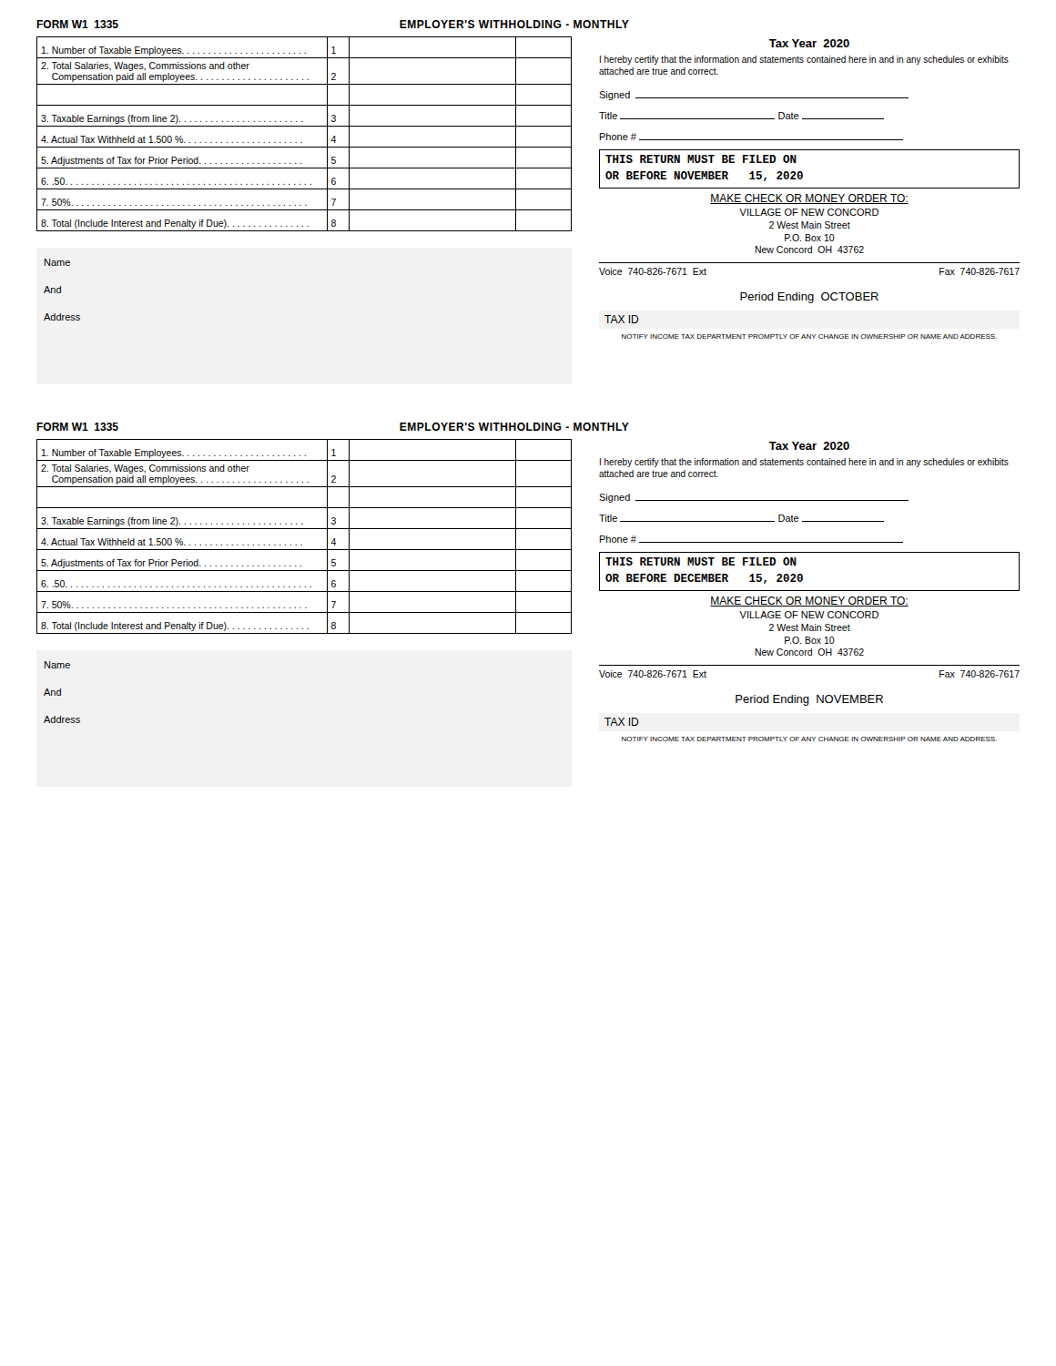FORM W1 1335 EMPLOYER'S WITHHOLDING - MONTHLY
| 1. Number of Taxable Employees. . . . . . . . . . . . . . . . . . . . . . . . | 1 | | |
| 2. Total Salaries, Wages, Commissions and other Compensation paid all employees. . . . . . . . . . . . . . . . . . . . . . | 2 | | |
| 3. Taxable Earnings (from line 2). . . . . . . . . . . . . . . . . . . . . . . . | 3 | | |
| 4. Actual Tax Withheld at 1.500 %. . . . . . . . . . . . . . . . . . . . . . . | 4 | | |
| 5. Adjustments of Tax for Prior Period. . . . . . . . . . . . . . . . . . . . | 5 | | |
| 6. .50. . . . . . . . . . . . . . . . . . . . . . . . . . . . . . . . . . . . . . . . . . . . . . . | 6 | | |
| 7. 50%. . . . . . . . . . . . . . . . . . . . . . . . . . . . . . . . . . . . . . . . . . . . . | 7 | | |
| 8. Total (Include Interest and Penalty if Due). . . . . . . . . . . . . . . . | 8 | | |
Name
And
Address
Tax Year 2020
I hereby certify that the information and statements contained here in and in any schedules or exhibits attached are true and correct.
Signed
Title Date
Phone #
THIS RETURN MUST BE FILED ON
OR BEFORE NOVEMBER 15, 2020
MAKE CHECK OR MONEY ORDER TO:
VILLAGE OF NEW CONCORD
2 West Main Street
P.O. Box 10
New Concord OH 43762
Voice 740-826-7671 Ext Fax 740-826-7617
Period Ending OCTOBER
TAX ID
NOTIFY INCOME TAX DEPARTMENT PROMPTLY OF ANY CHANGE IN OWNERSHIP OR NAME AND ADDRESS.
FORM W1 1335 EMPLOYER'S WITHHOLDING - MONTHLY
| 1. Number of Taxable Employees. . . . . . . . . . . . . . . . . . . . . . . . | 1 | | |
| 2. Total Salaries, Wages, Commissions and other Compensation paid all employees. . . . . . . . . . . . . . . . . . . . . . | 2 | | |
| 3. Taxable Earnings (from line 2). . . . . . . . . . . . . . . . . . . . . . . . | 3 | | |
| 4. Actual Tax Withheld at 1.500 %. . . . . . . . . . . . . . . . . . . . . . . | 4 | | |
| 5. Adjustments of Tax for Prior Period. . . . . . . . . . . . . . . . . . . . | 5 | | |
| 6. .50. . . . . . . . . . . . . . . . . . . . . . . . . . . . . . . . . . . . . . . . . . . . . . . | 6 | | |
| 7. 50%. . . . . . . . . . . . . . . . . . . . . . . . . . . . . . . . . . . . . . . . . . . . . | 7 | | |
| 8. Total (Include Interest and Penalty if Due). . . . . . . . . . . . . . . . | 8 | | |
Name
And
Address
Tax Year 2020
I hereby certify that the information and statements contained here in and in any schedules or exhibits attached are true and correct.
Signed
Title Date
Phone #
THIS RETURN MUST BE FILED ON
OR BEFORE DECEMBER 15, 2020
MAKE CHECK OR MONEY ORDER TO:
VILLAGE OF NEW CONCORD
2 West Main Street
P.O. Box 10
New Concord OH 43762
Voice 740-826-7671 Ext Fax 740-826-7617
Period Ending NOVEMBER
TAX ID
NOTIFY INCOME TAX DEPARTMENT PROMPTLY OF ANY CHANGE IN OWNERSHIP OR NAME AND ADDRESS.